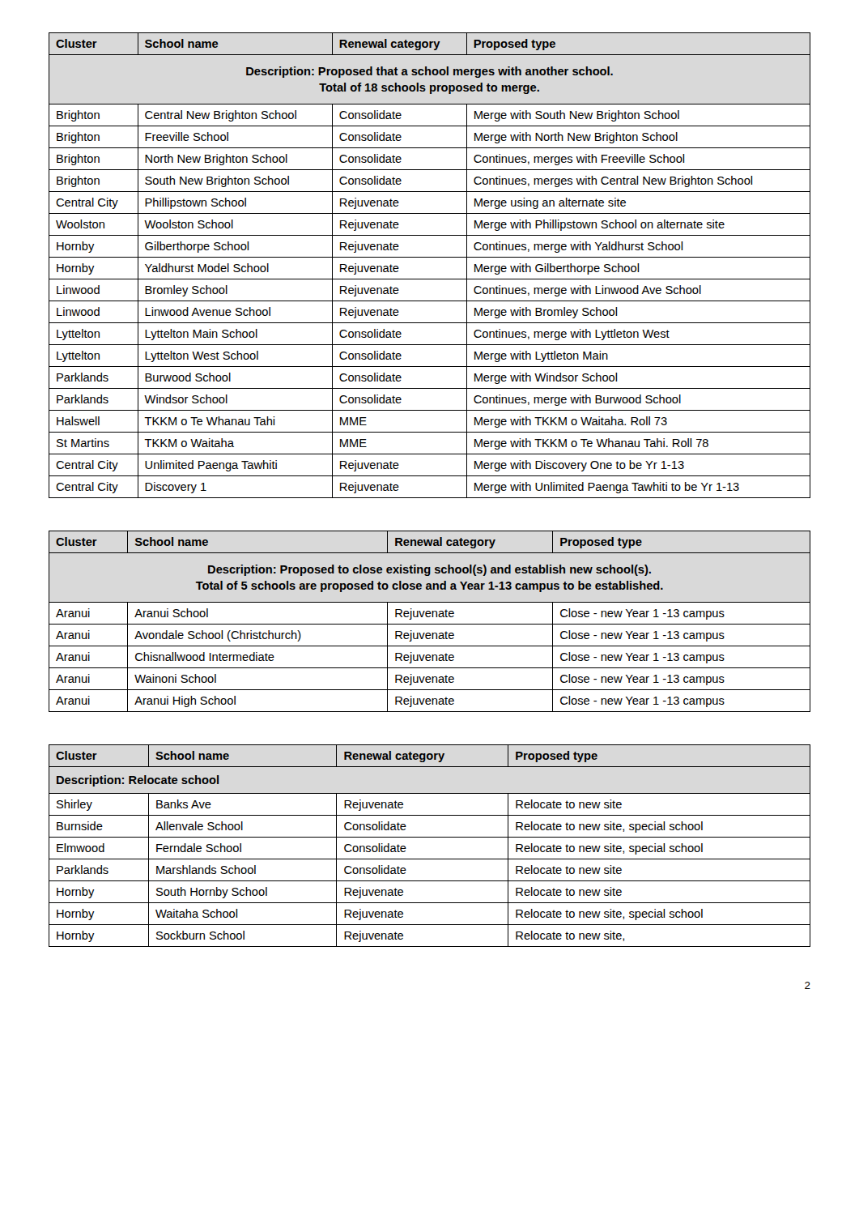| Description: Proposed that a school merges with another school. Total of 18 schools proposed to merge. |
| Cluster | School name | Renewal category | Proposed type |
| Brighton | Central New Brighton School | Consolidate | Merge with South New Brighton School |
| Brighton | Freeville School | Consolidate | Merge with North New Brighton School |
| Brighton | North New Brighton School | Consolidate | Continues, merges with Freeville School |
| Brighton | South New Brighton School | Consolidate | Continues, merges with Central New Brighton School |
| Central City | Phillipstown School | Rejuvenate | Merge using an alternate site |
| Woolston | Woolston School | Rejuvenate | Merge with Phillipstown School on alternate site |
| Hornby | Gilberthorpe School | Rejuvenate | Continues, merge with Yaldhurst School |
| Hornby | Yaldhurst Model School | Rejuvenate | Merge with Gilberthorpe School |
| Linwood | Bromley School | Rejuvenate | Continues, merge with Linwood Ave School |
| Linwood | Linwood Avenue School | Rejuvenate | Merge with Bromley School |
| Lyttelton | Lyttelton Main School | Consolidate | Continues, merge with Lyttleton West |
| Lyttelton | Lyttelton West School | Consolidate | Merge with Lyttleton Main |
| Parklands | Burwood School | Consolidate | Merge with Windsor School |
| Parklands | Windsor School | Consolidate | Continues, merge with Burwood School |
| Halswell | TKKM o Te Whanau Tahi | MME | Merge with TKKM o Waitaha. Roll 73 |
| St Martins | TKKM o Waitaha | MME | Merge with TKKM o Te Whanau Tahi. Roll 78 |
| Central City | Unlimited Paenga Tawhiti | Rejuvenate | Merge with Discovery One to be Yr 1-13 |
| Central City | Discovery 1 | Rejuvenate | Merge with Unlimited Paenga Tawhiti to be Yr 1-13 |
| Description: Proposed to close existing school(s) and establish new school(s). Total of 5 schools are proposed to close and a Year 1-13 campus to be established. |
| Cluster | School name | Renewal category | Proposed type |
| Aranui | Aranui School | Rejuvenate | Close - new Year 1 -13 campus |
| Aranui | Avondale School (Christchurch) | Rejuvenate | Close - new Year 1 -13 campus |
| Aranui | Chisnallwood Intermediate | Rejuvenate | Close - new Year 1 -13 campus |
| Aranui | Wainoni School | Rejuvenate | Close - new Year 1 -13 campus |
| Aranui | Aranui High School | Rejuvenate | Close - new Year 1 -13 campus |
| Description: Relocate school |
| Cluster | School name | Renewal category | Proposed type |
| Shirley | Banks Ave | Rejuvenate | Relocate to new site |
| Burnside | Allenvale School | Consolidate | Relocate to new site, special school |
| Elmwood | Ferndale School | Consolidate | Relocate to new site, special school |
| Parklands | Marshlands School | Consolidate | Relocate to new site |
| Hornby | South Hornby School | Rejuvenate | Relocate to new site |
| Hornby | Waitaha School | Rejuvenate | Relocate to new site, special school |
| Hornby | Sockburn School | Rejuvenate | Relocate to new site, |
2